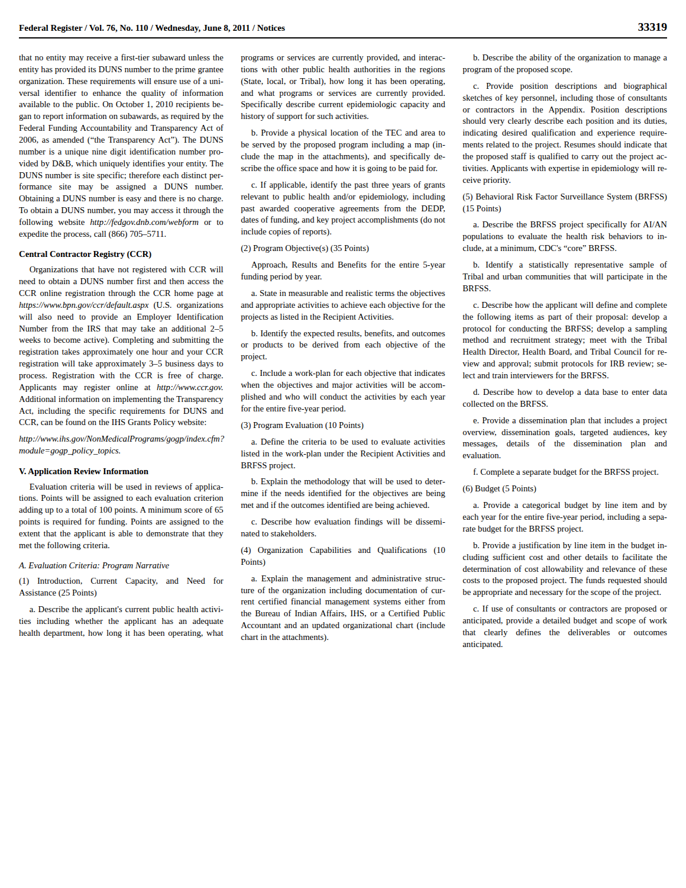Federal Register / Vol. 76, No. 110 / Wednesday, June 8, 2011 / Notices 33319
that no entity may receive a first-tier subaward unless the entity has provided its DUNS number to the prime grantee organization. These requirements will ensure use of a universal identifier to enhance the quality of information available to the public. On October 1, 2010 recipients began to report information on subawards, as required by the Federal Funding Accountability and Transparency Act of 2006, as amended (“the Transparency Act”). The DUNS number is a unique nine digit identification number provided by D&B, which uniquely identifies your entity. The DUNS number is site specific; therefore each distinct performance site may be assigned a DUNS number. Obtaining a DUNS number is easy and there is no charge. To obtain a DUNS number, you may access it through the following website http://fedgov.dnb.com/webform or to expedite the process, call (866) 705–5711.
Central Contractor Registry (CCR)
Organizations that have not registered with CCR will need to obtain a DUNS number first and then access the CCR online registration through the CCR home page at https://www.bpn.gov/ccr/default.aspx (U.S. organizations will also need to provide an Employer Identification Number from the IRS that may take an additional 2–5 weeks to become active). Completing and submitting the registration takes approximately one hour and your CCR registration will take approximately 3–5 business days to process. Registration with the CCR is free of charge. Applicants may register online at http://www.ccr.gov. Additional information on implementing the Transparency Act, including the specific requirements for DUNS and CCR, can be found on the IHS Grants Policy website:
http://www.ihs.gov/NonMedicalPrograms/gogp/index.cfm?module=gogp_policy_topics.
V. Application Review Information
Evaluation criteria will be used in reviews of applications. Points will be assigned to each evaluation criterion adding up to a total of 100 points. A minimum score of 65 points is required for funding. Points are assigned to the extent that the applicant is able to demonstrate that they met the following criteria.
A. Evaluation Criteria: Program Narrative
(1) Introduction, Current Capacity, and Need for Assistance (25 Points)
a. Describe the applicant's current public health activities including whether the applicant has an adequate health department, how long it has been operating, what programs or services are currently provided, and interactions with other public health authorities in the regions (State, local, or Tribal), how long it has been operating, and what programs or services are currently provided. Specifically describe current epidemiologic capacity and history of support for such activities.
b. Provide a physical location of the TEC and area to be served by the proposed program including a map (include the map in the attachments), and specifically describe the office space and how it is going to be paid for.
c. If applicable, identify the past three years of grants relevant to public health and/or epidemiology, including past awarded cooperative agreements from the DEDP, dates of funding, and key project accomplishments (do not include copies of reports).
(2) Program Objective(s) (35 Points)
Approach, Results and Benefits for the entire 5-year funding period by year.
a. State in measurable and realistic terms the objectives and appropriate activities to achieve each objective for the projects as listed in the Recipient Activities.
b. Identify the expected results, benefits, and outcomes or products to be derived from each objective of the project.
c. Include a work-plan for each objective that indicates when the objectives and major activities will be accomplished and who will conduct the activities by each year for the entire five-year period.
(3) Program Evaluation (10 Points)
a. Define the criteria to be used to evaluate activities listed in the work-plan under the Recipient Activities and BRFSS project.
b. Explain the methodology that will be used to determine if the needs identified for the objectives are being met and if the outcomes identified are being achieved.
c. Describe how evaluation findings will be disseminated to stakeholders.
(4) Organization Capabilities and Qualifications (10 Points)
a. Explain the management and administrative structure of the organization including documentation of current certified financial management systems either from the Bureau of Indian Affairs, IHS, or a Certified Public Accountant and an updated organizational chart (include chart in the attachments).
b. Describe the ability of the organization to manage a program of the proposed scope.
c. Provide position descriptions and biographical sketches of key personnel, including those of consultants or contractors in the Appendix. Position descriptions should very clearly describe each position and its duties, indicating desired qualification and experience requirements related to the project. Resumes should indicate that the proposed staff is qualified to carry out the project activities. Applicants with expertise in epidemiology will receive priority.
(5) Behavioral Risk Factor Surveillance System (BRFSS) (15 Points)
a. Describe the BRFSS project specifically for AI/AN populations to evaluate the health risk behaviors to include, at a minimum, CDC's “core” BRFSS.
b. Identify a statistically representative sample of Tribal and urban communities that will participate in the BRFSS.
c. Describe how the applicant will define and complete the following items as part of their proposal: develop a protocol for conducting the BRFSS; develop a sampling method and recruitment strategy; meet with the Tribal Health Director, Health Board, and Tribal Council for review and approval; submit protocols for IRB review; select and train interviewers for the BRFSS.
d. Describe how to develop a data base to enter data collected on the BRFSS.
e. Provide a dissemination plan that includes a project overview, dissemination goals, targeted audiences, key messages, details of the dissemination plan and evaluation.
f. Complete a separate budget for the BRFSS project.
(6) Budget (5 Points)
a. Provide a categorical budget by line item and by each year for the entire five-year period, including a separate budget for the BRFSS project.
b. Provide a justification by line item in the budget including sufficient cost and other details to facilitate the determination of cost allowability and relevance of these costs to the proposed project. The funds requested should be appropriate and necessary for the scope of the project.
c. If use of consultants or contractors are proposed or anticipated, provide a detailed budget and scope of work that clearly defines the deliverables or outcomes anticipated.